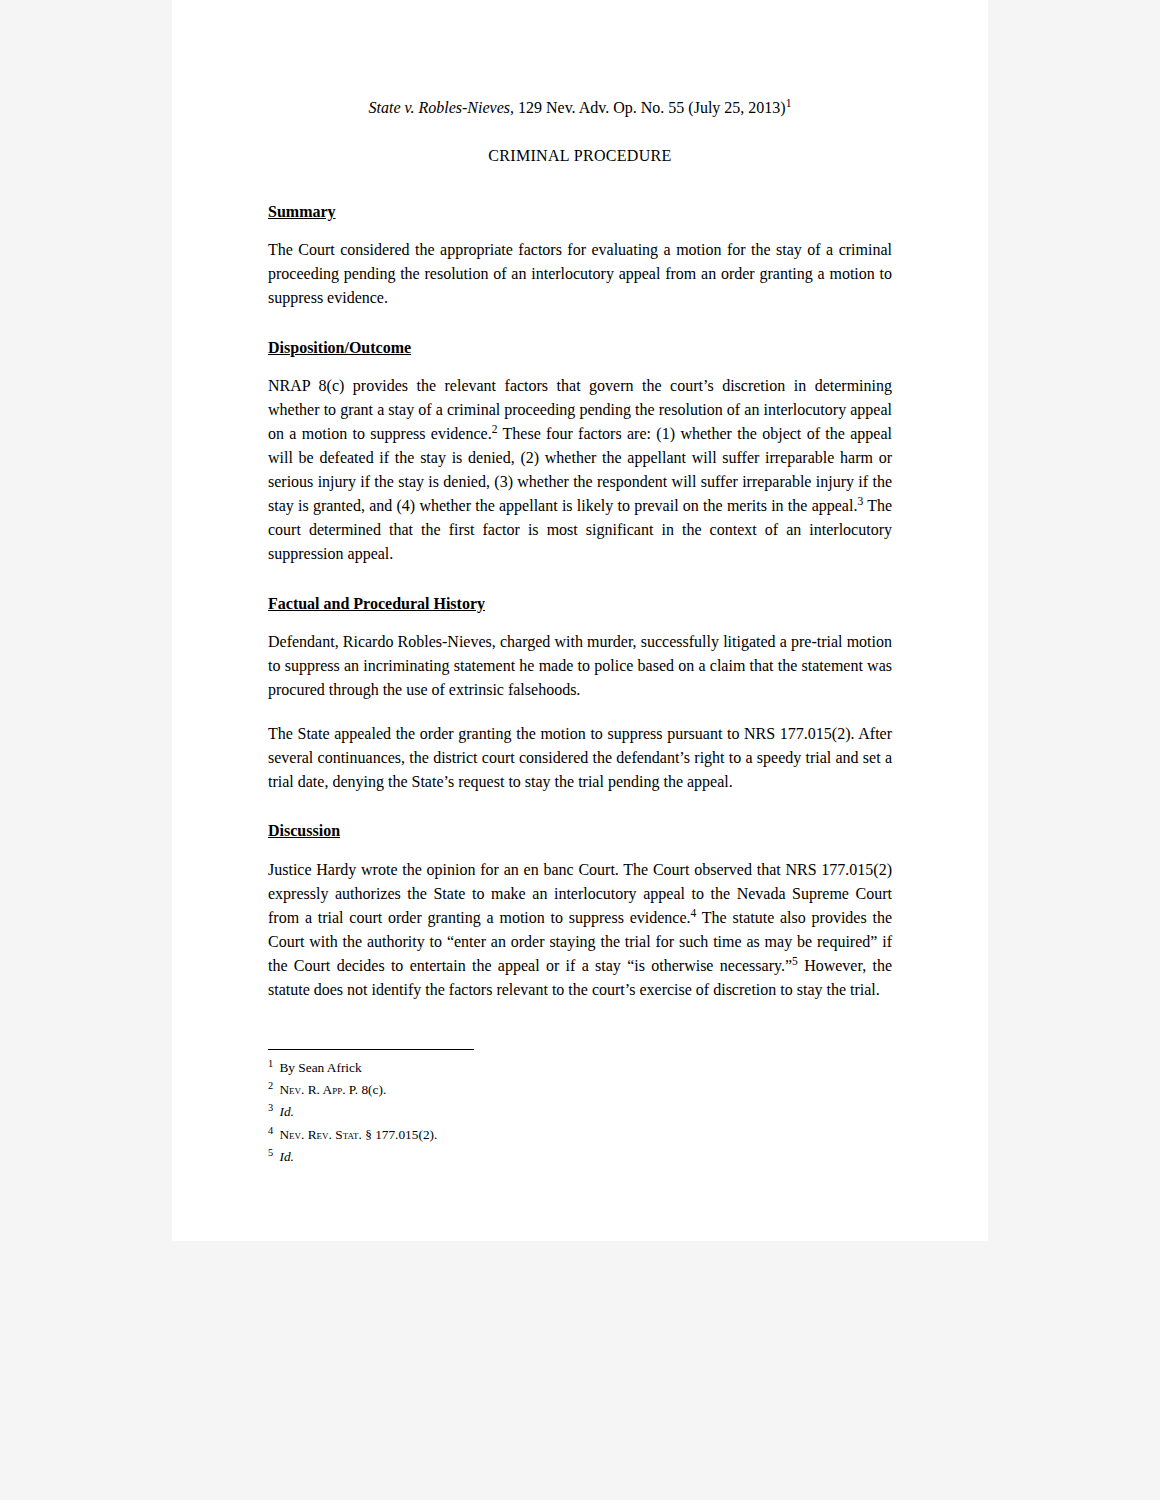State v. Robles-Nieves, 129 Nev. Adv. Op. No. 55 (July 25, 2013)1
CRIMINAL PROCEDURE
Summary
The Court considered the appropriate factors for evaluating a motion for the stay of a criminal proceeding pending the resolution of an interlocutory appeal from an order granting a motion to suppress evidence.
Disposition/Outcome
NRAP 8(c) provides the relevant factors that govern the court’s discretion in determining whether to grant a stay of a criminal proceeding pending the resolution of an interlocutory appeal on a motion to suppress evidence.2 These four factors are: (1) whether the object of the appeal will be defeated if the stay is denied, (2) whether the appellant will suffer irreparable harm or serious injury if the stay is denied, (3) whether the respondent will suffer irreparable injury if the stay is granted, and (4) whether the appellant is likely to prevail on the merits in the appeal.3 The court determined that the first factor is most significant in the context of an interlocutory suppression appeal.
Factual and Procedural History
Defendant, Ricardo Robles-Nieves, charged with murder, successfully litigated a pre-trial motion to suppress an incriminating statement he made to police based on a claim that the statement was procured through the use of extrinsic falsehoods.
The State appealed the order granting the motion to suppress pursuant to NRS 177.015(2). After several continuances, the district court considered the defendant’s right to a speedy trial and set a trial date, denying the State’s request to stay the trial pending the appeal.
Discussion
Justice Hardy wrote the opinion for an en banc Court. The Court observed that NRS 177.015(2) expressly authorizes the State to make an interlocutory appeal to the Nevada Supreme Court from a trial court order granting a motion to suppress evidence.4 The statute also provides the Court with the authority to “enter an order staying the trial for such time as may be required” if the Court decides to entertain the appeal or if a stay “is otherwise necessary.”5 However, the statute does not identify the factors relevant to the court’s exercise of discretion to stay the trial.
1 By Sean Africk
2 Nev. R. App. P. 8(c).
3 Id.
4 Nev. Rev. Stat. § 177.015(2).
5 Id.